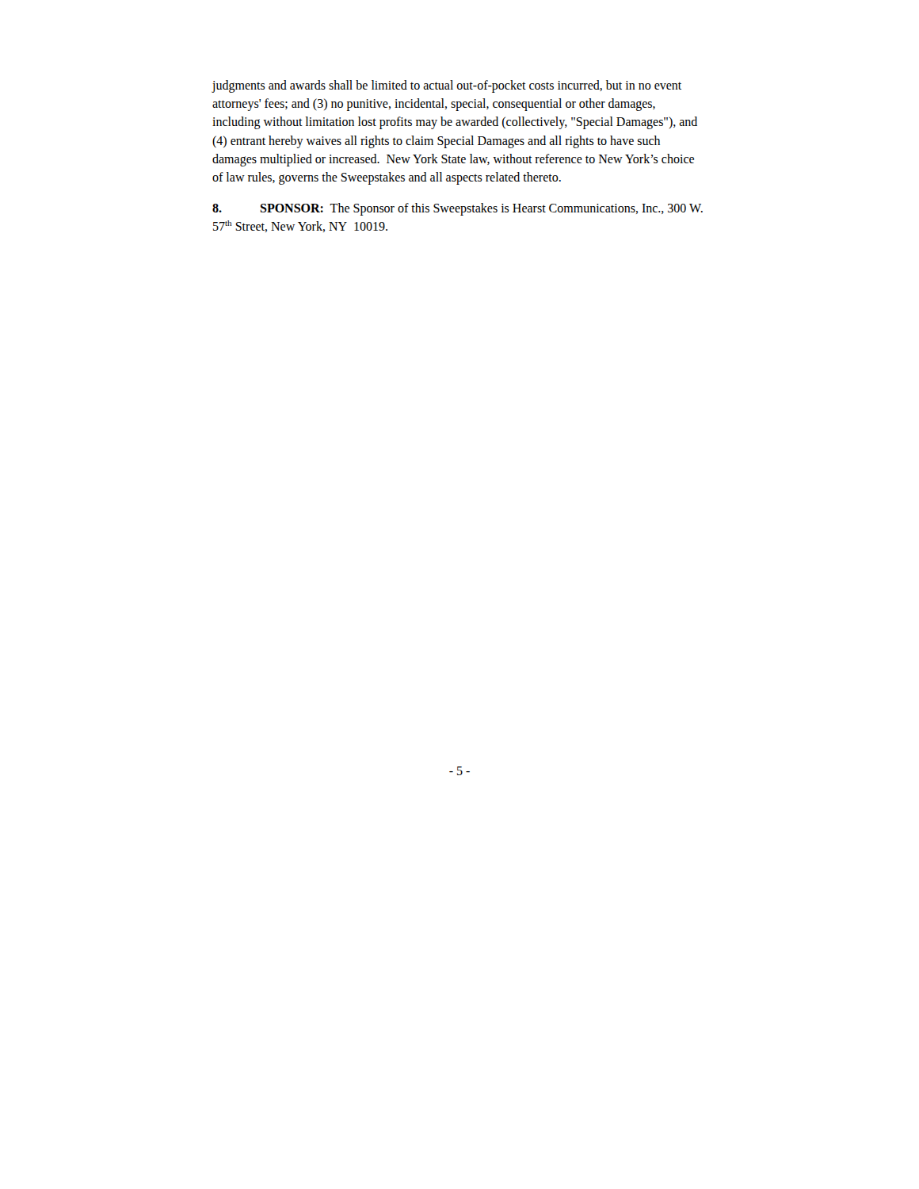judgments and awards shall be limited to actual out-of-pocket costs incurred, but in no event attorneys' fees; and (3) no punitive, incidental, special, consequential or other damages, including without limitation lost profits may be awarded (collectively, "Special Damages"), and (4) entrant hereby waives all rights to claim Special Damages and all rights to have such damages multiplied or increased. New York State law, without reference to New York’s choice of law rules, governs the Sweepstakes and all aspects related thereto.
8. SPONSOR: The Sponsor of this Sweepstakes is Hearst Communications, Inc., 300 W. 57th Street, New York, NY 10019.
- 5 -